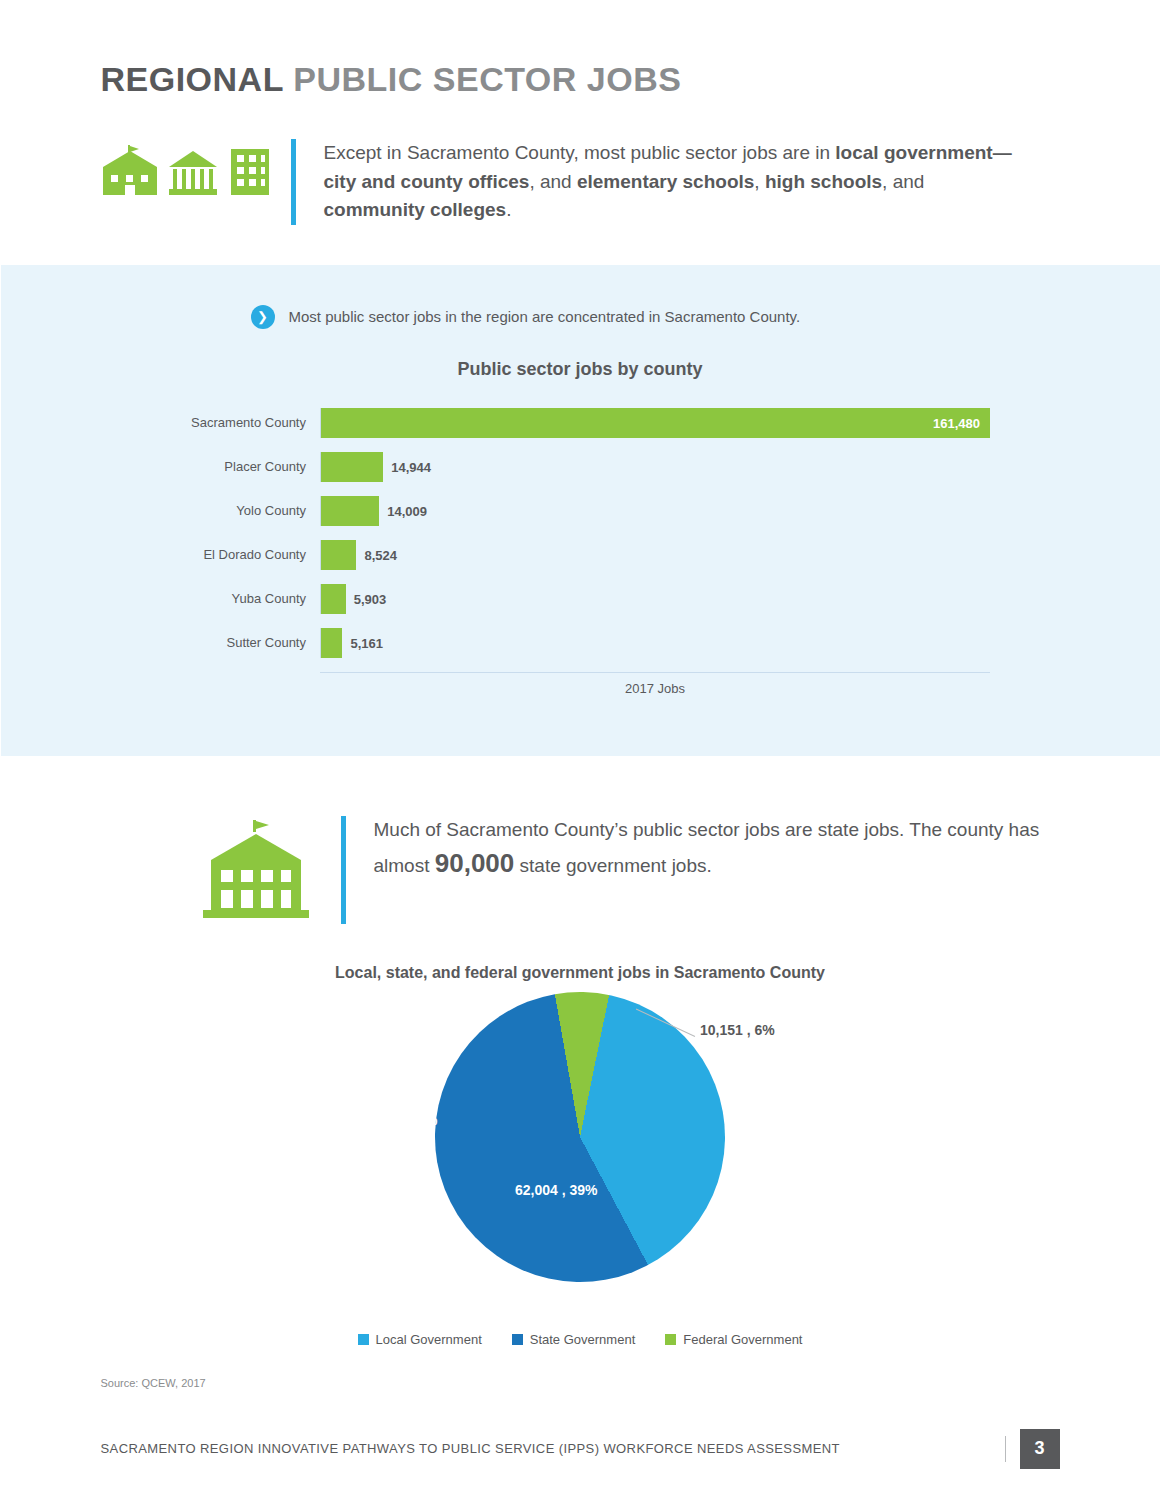REGIONAL PUBLIC SECTOR JOBS
Except in Sacramento County, most public sector jobs are in local government—city and county offices, and elementary schools, high schools, and community colleges.
❯ Most public sector jobs in the region are concentrated in Sacramento County.
Public sector jobs by county
Sacramento County
161,480
Placer County
14,944
Yolo County
14,009
El Dorado County
8,524
Yuba County
5,903
Sutter County
5,161
2017 Jobs
Much of Sacramento County’s public sector jobs are state jobs. The county has almost 90,000 state government jobs.
Local, state, and federal government jobs in Sacramento County
10,151 , 6%
89,325 , 55%
62,004 , 39%
Local Government
State Government
Federal Government
Source: QCEW, 2017
SACRAMENTO REGION INNOVATIVE PATHWAYS TO PUBLIC SERVICE (IPPS) WORKFORCE NEEDS ASSESSMENT
3